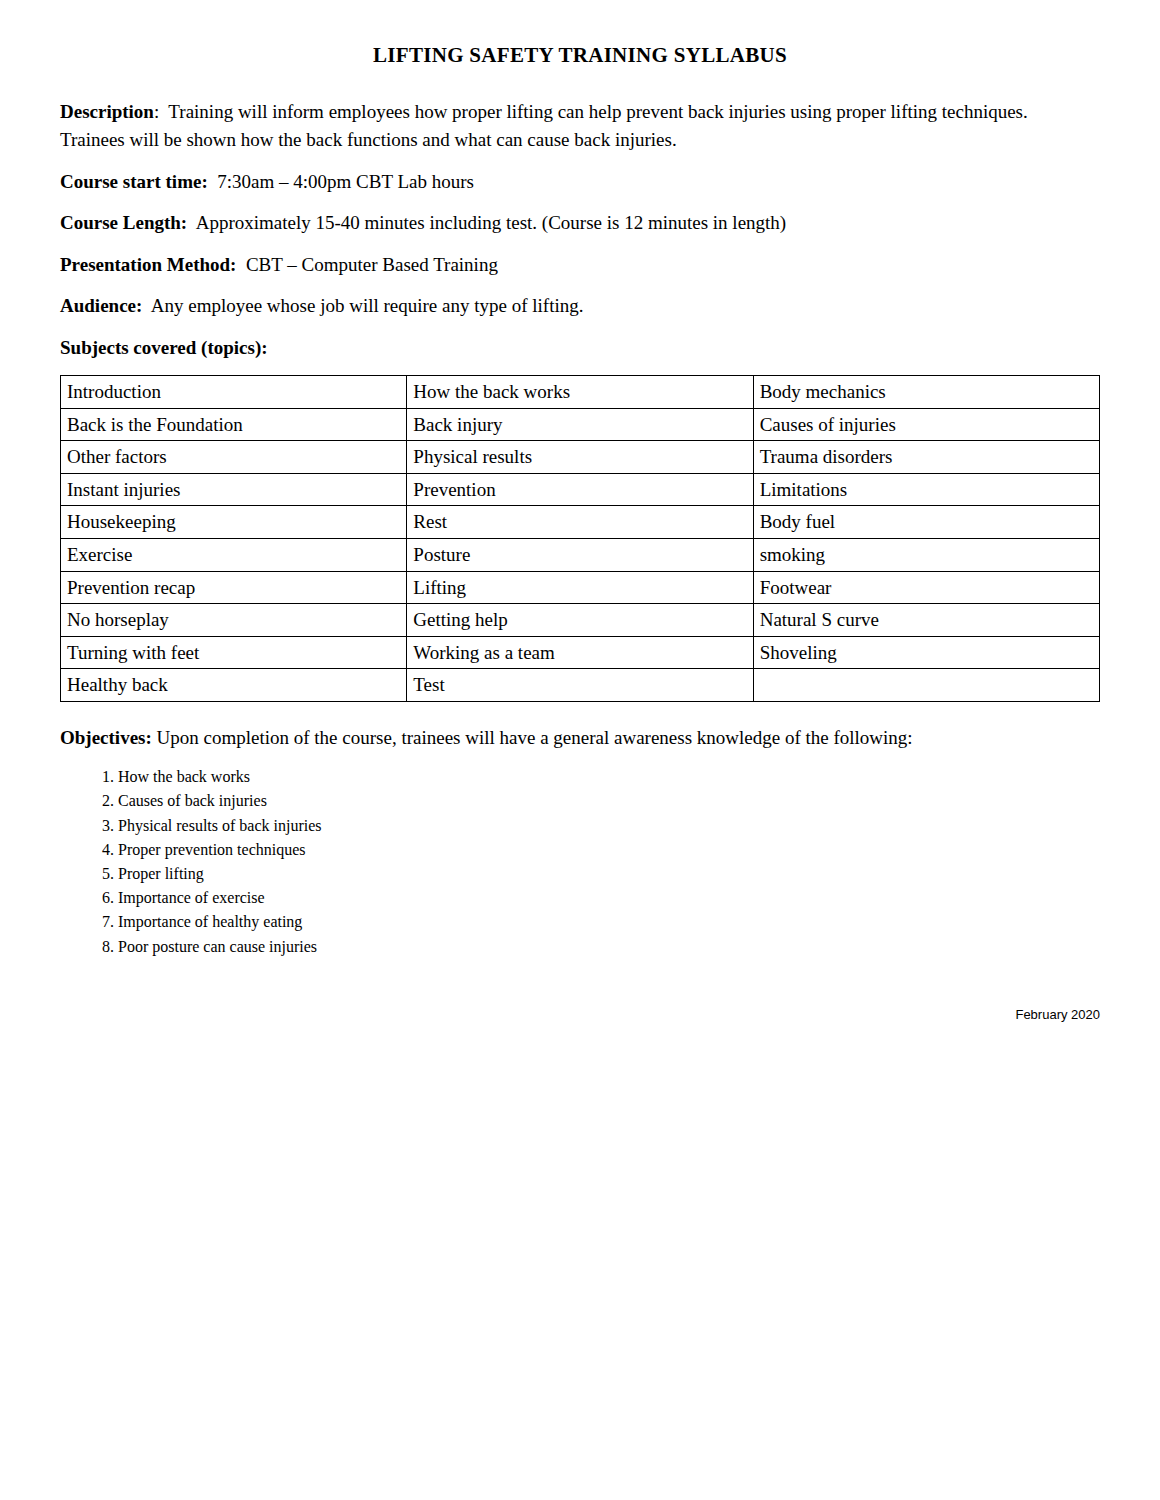LIFTING SAFETY TRAINING SYLLABUS
Description: Training will inform employees how proper lifting can help prevent back injuries using proper lifting techniques. Trainees will be shown how the back functions and what can cause back injuries.
Course start time: 7:30am – 4:00pm CBT Lab hours
Course Length: Approximately 15-40 minutes including test. (Course is 12 minutes in length)
Presentation Method: CBT – Computer Based Training
Audience: Any employee whose job will require any type of lifting.
Subjects covered (topics):
| Introduction | How the back works | Body mechanics |
| Back is the Foundation | Back injury | Causes of injuries |
| Other factors | Physical results | Trauma disorders |
| Instant injuries | Prevention | Limitations |
| Housekeeping | Rest | Body fuel |
| Exercise | Posture | smoking |
| Prevention recap | Lifting | Footwear |
| No horseplay | Getting help | Natural S curve |
| Turning with feet | Working as a team | Shoveling |
| Healthy back | Test | |
Objectives: Upon completion of the course, trainees will have a general awareness knowledge of the following:
How the back works
Causes of back injuries
Physical results of back injuries
Proper prevention techniques
Proper lifting
Importance of exercise
Importance of healthy eating
Poor posture can cause injuries
February 2020